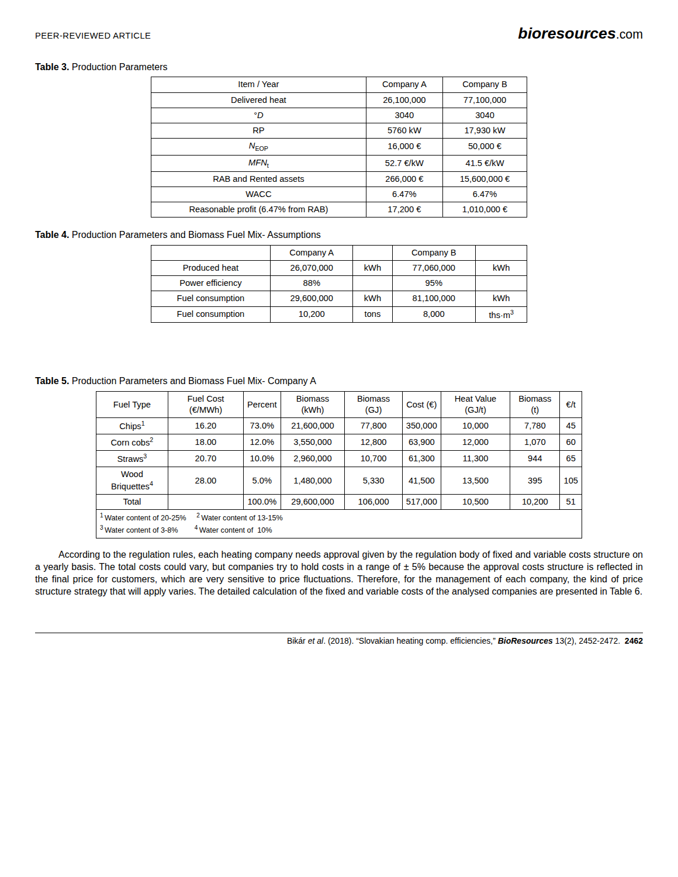PEER-REVIEWED ARTICLE
bioresources.com
Table 3. Production Parameters
| Item / Year | Company A | Company B |
| Delivered heat | 26,100,000 | 77,100,000 |
| ° D | 3040 | 3040 |
| RP | 5760 kW | 17,930 kW |
| N EOP | 16,000 € | 50,000 € |
| MFN t | 52.7 €/kW | 41.5 €/kW |
| RAB and Rented assets | 266,000 € | 15,600,000 € |
| WACC | 6.47% | 6.47% |
| Reasonable profit (6.47% from RAB) | 17,200 € | 1,010,000 € |
Table 4. Production Parameters and Biomass Fuel Mix- Assumptions
| | Company A | | Company B | |
| Produced heat | 26,070,000 | kWh | 77,060,000 | kWh |
| Power efficiency | 88% | | 95% | |
| Fuel consumption | 29,600,000 | kWh | 81,100,000 | kWh |
| Fuel consumption | 10,200 | tons | 8,000 | ths·m 3 |
Table 5. Production Parameters and Biomass Fuel Mix- Company A
| Fuel Type | Fuel Cost (€/MWh) | Percent | Biomass (kWh) | Biomass (GJ) | Cost (€) | Heat Value (GJ/t) | Biomass (t) | €/t |
| Chips 1 | 16.20 | 73.0% | 21,600,000 | 77,800 | 350,000 | 10,000 | 7,780 | 45 |
| Corn cobs 2 | 18.00 | 12.0% | 3,550,000 | 12,800 | 63,900 | 12,000 | 1,070 | 60 |
| Straws 3 | 20.70 | 10.0% | 2,960,000 | 10,700 | 61,300 | 11,300 | 944 | 65 |
| Wood Briquettes 4 | 28.00 | 5.0% | 1,480,000 | 5,330 | 41,500 | 13,500 | 395 | 105 |
| Total | | 100.0% | 29,600,000 | 106,000 | 517,000 | 10,500 | 10,200 | 51 |
| 1 Water content of 20-25% 2 Water content of 13-15% 3 Water content of 3-8% 4 Water content of 10% |
According to the regulation rules, each heating company needs approval given by the regulation body of fixed and variable costs structure on a yearly basis. The total costs could vary, but companies try to hold costs in a range of ± 5% because the approval costs structure is reflected in the final price for customers, which are very sensitive to price fluctuations. Therefore, for the management of each company, the kind of price structure strategy that will apply varies. The detailed calculation of the fixed and variable costs of the analysed companies are presented in Table 6.
Bikár et al. (2018). “Slovakian heating comp. efficiencies,” BioResources 13(2), 2452-2472. 2462